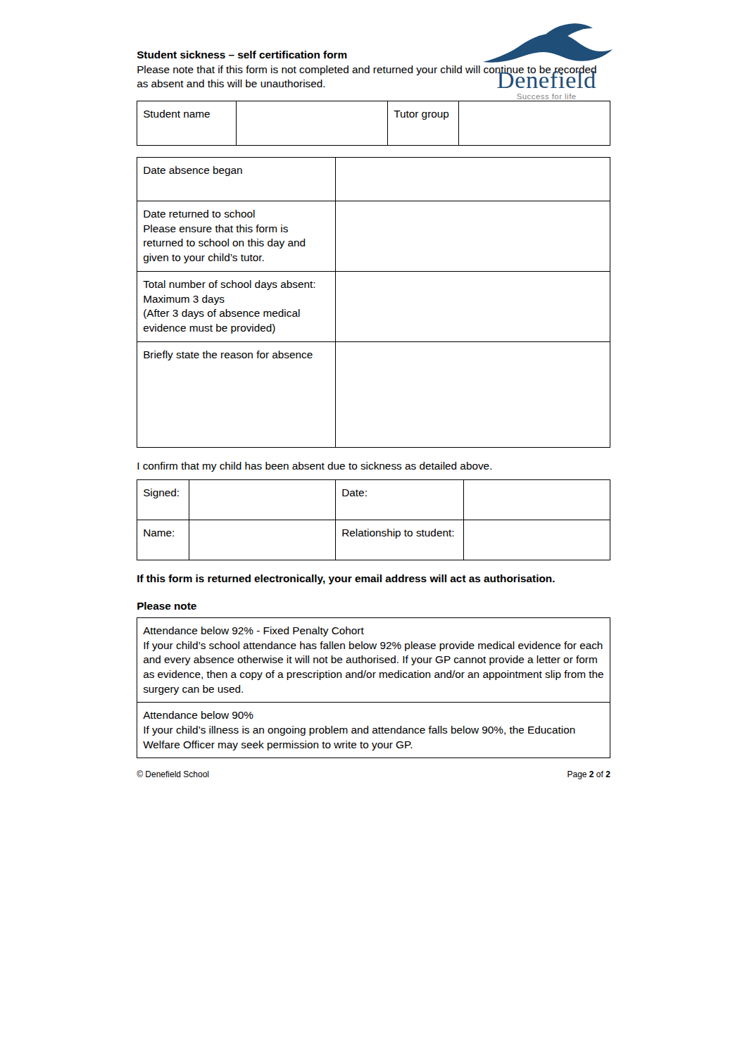Denefield
Success for life
Student sickness – self certification form
Please note that if this form is not completed and returned your child will continue to be recorded as absent and this will be unauthorised.
| Student name | | Tutor group | |
| Date absence began | |
| Date returned to school Please ensure that this form is returned to school on this day and given to your child’s tutor. | |
| Total number of school days absent: Maximum 3 days (After 3 days of absence medical evidence must be provided) | |
| Briefly state the reason for absence | |
I confirm that my child has been absent due to sickness as detailed above.
| Signed: | | Date: | |
| Name: | | Relationship to student: | |
If this form is returned electronically, your email address will act as authorisation.
Please note
| Attendance below 92% - Fixed Penalty Cohort If your child’s school attendance has fallen below 92% please provide medical evidence for each and every absence otherwise it will not be authorised. If your GP cannot provide a letter or form as evidence, then a copy of a prescription and/or medication and/or an appointment slip from the surgery can be used. |
| Attendance below 90% If your child’s illness is an ongoing problem and attendance falls below 90%, the Education Welfare Officer may seek permission to write to your GP. |
© Denefield School
Page 2 of 2